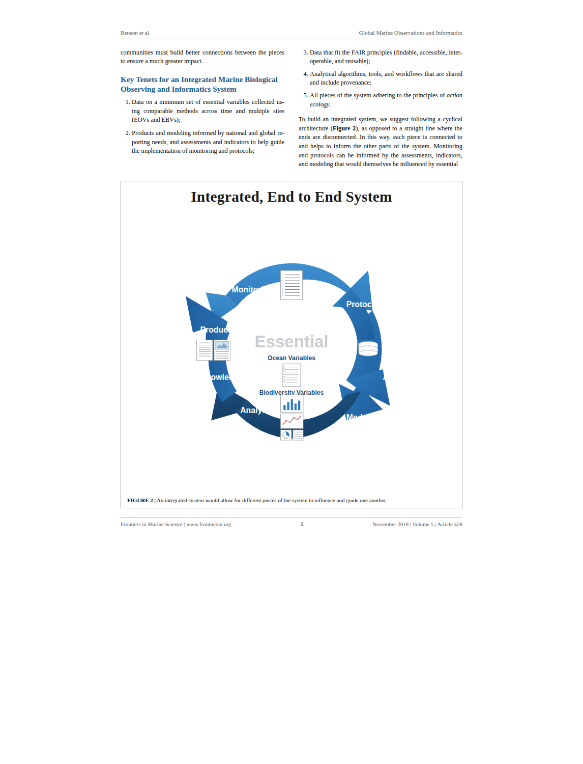Benson et al.
Global Marine Observations and Informatics
communities must build better connections between the pieces to ensure a much greater impact.
Key Tenets for an Integrated Marine Biological Observing and Informatics System
Data on a minimum set of essential variables collected using comparable methods across time and multiple sites (EOVs and EBVs);
Products and modeling informed by national and global reporting needs, and assessments and indicators to help guide the implementation of monitoring and protocols;
Data that fit the FAIR principles (findable, accessible, interoperable, and reusable);
Analytical algorithms, tools, and workflows that are shared and include provenance;
All pieces of the system adhering to the principles of action ecology.
To build an integrated system, we suggest following a cyclical architecture (Figure 2), as opposed to a straight line where the ends are disconnected. In this way, each piece is connected to and helps to inform the other parts of the system. Monitoring and protocols can be informed by the assessments, indicators, and modeling that would themselves be influenced by essential
Integrated, End to End System
Monitoring Protocols Standards Accessibility Modeling Analysis Knowledge Products Essential Ocean Variables Biodiversity Variables 1. 2. 3. 4. 5. 6. 7. 8.
FIGURE 2 | An integrated system would allow for different pieces of the system to influence and guide one another.
Frontiers in Marine Science | www.frontiersin.org
5
November 2018 | Volume 5 | Article 428